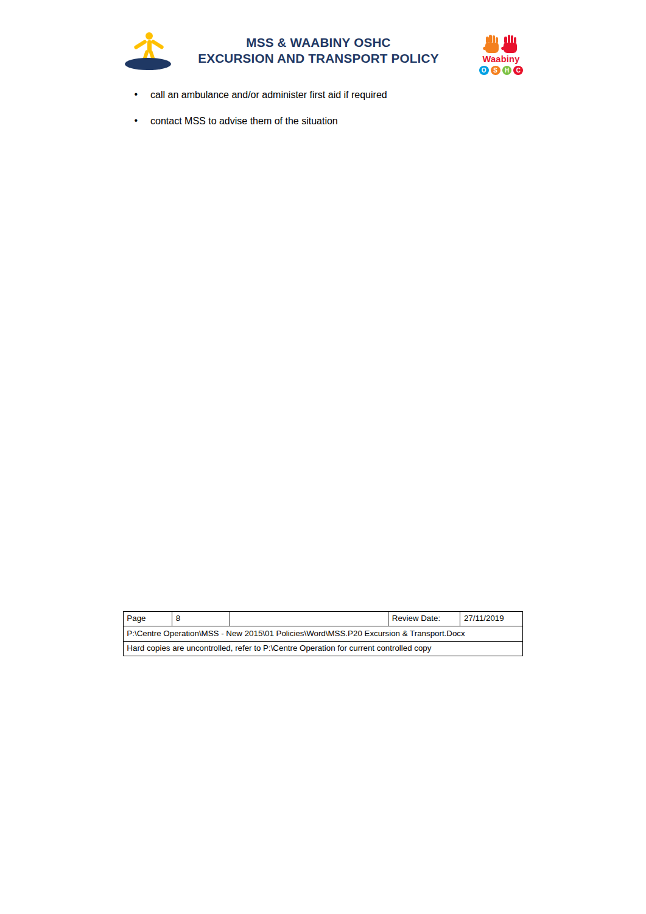MSS & WAABINY OSHC EXCURSION AND TRANSPORT POLICY
Waabiny
OSHC
call an ambulance and/or administer first aid if required
contact MSS to advise them of the situation
| Page | 8 | | Review Date: | 27/11/2019 |
| P:\Centre Operation\MSS - New 2015\01 Policies\Word\MSS.P20 Excursion & Transport.Docx |
| Hard copies are uncontrolled, refer to P:\Centre Operation for current controlled copy |